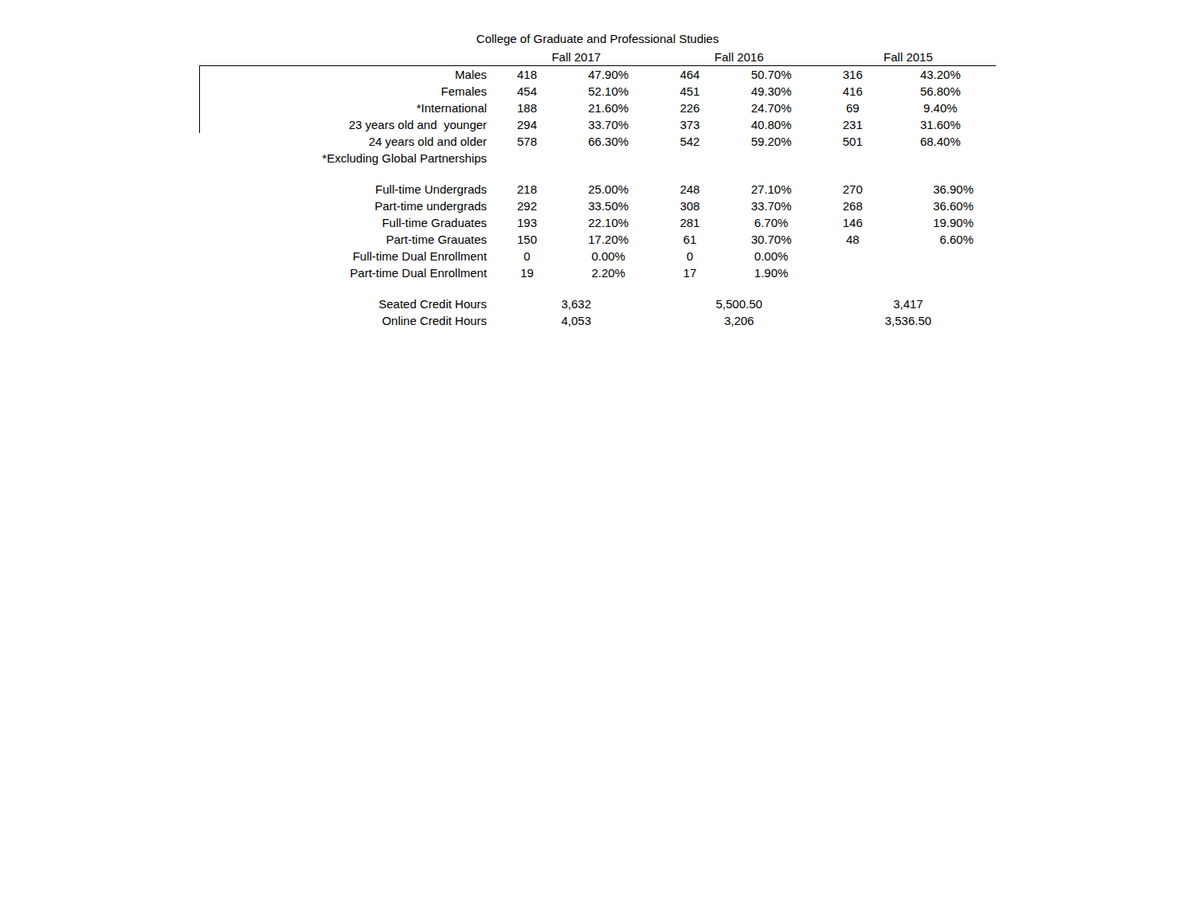College of Graduate and Professional Studies
| | Fall 2017 | Fall 2016 | Fall 2015 |
| --- | --- | --- | --- |
| Males | 418 | 47.90% | 464 | 50.70% | 316 | 43.20% |
| Females | 454 | 52.10% | 451 | 49.30% | 416 | 56.80% |
| *International | 188 | 21.60% | 226 | 24.70% | 69 | 9.40% |
| 23 years old and younger | 294 | 33.70% | 373 | 40.80% | 231 | 31.60% |
| 24 years old and older | 578 | 66.30% | 542 | 59.20% | 501 | 68.40% |
| *Excluding Global Partnerships | | | | | | |
| Full-time Undergrads | 218 | 25.00% | 248 | 27.10% | 270 | 36.90% |
| Part-time undergrads | 292 | 33.50% | 308 | 33.70% | 268 | 36.60% |
| Full-time Graduates | 193 | 22.10% | 281 | 6.70% | 146 | 19.90% |
| Part-time Grauates | 150 | 17.20% | 61 | 30.70% | 48 | 6.60% |
| Full-time Dual Enrollment | 0 | 0.00% | 0 | 0.00% | | |
| Part-time Dual Enrollment | 19 | 2.20% | 17 | 1.90% | | |
| Seated Credit Hours | 3,632 | 5,500.50 | 3,417 |
| Online Credit Hours | 4,053 | 3,206 | 3,536.50 |